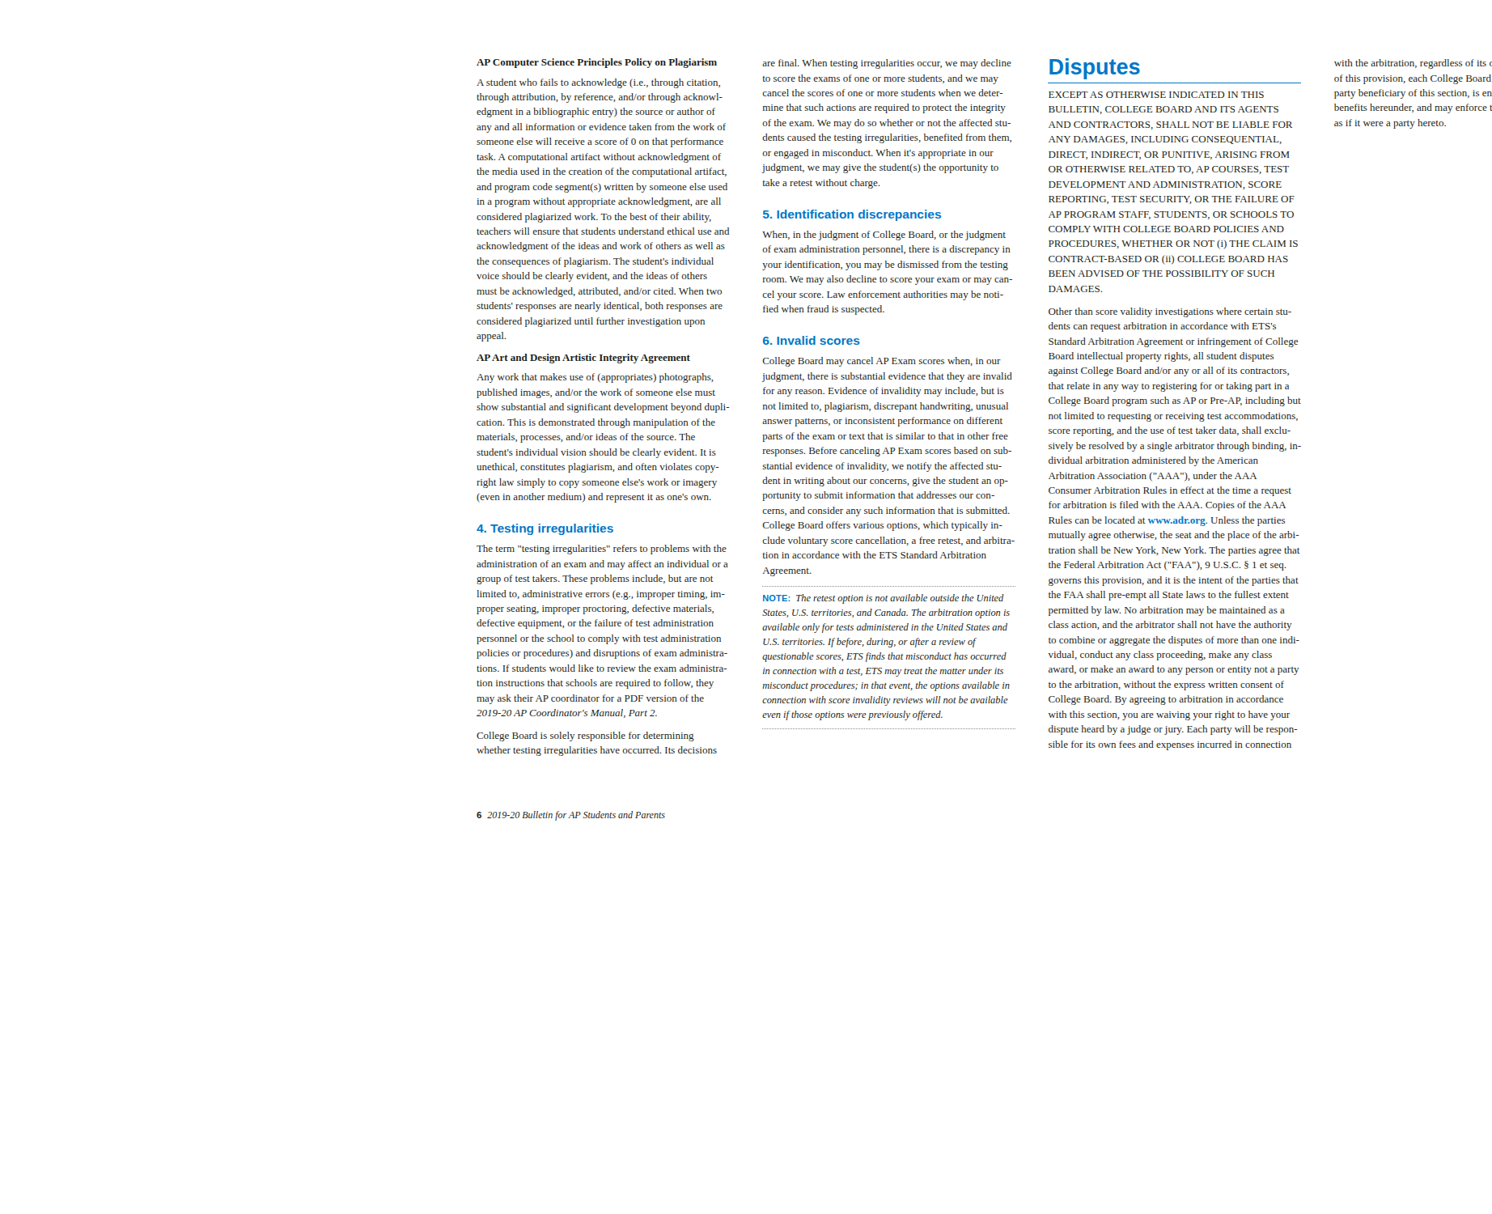AP Computer Science Principles Policy on Plagiarism
A student who fails to acknowledge (i.e., through citation, through attribution, by reference, and/or through acknowledgment in a bibliographic entry) the source or author of any and all information or evidence taken from the work of someone else will receive a score of 0 on that performance task. A computational artifact without acknowledgment of the media used in the creation of the computational artifact, and program code segment(s) written by someone else used in a program without appropriate acknowledgment, are all considered plagiarized work. To the best of their ability, teachers will ensure that students understand ethical use and acknowledgment of the ideas and work of others as well as the consequences of plagiarism. The student's individual voice should be clearly evident, and the ideas of others must be acknowledged, attributed, and/or cited. When two students' responses are nearly identical, both responses are considered plagiarized until further investigation upon appeal.
AP Art and Design Artistic Integrity Agreement
Any work that makes use of (appropriates) photographs, published images, and/or the work of someone else must show substantial and significant development beyond duplication. This is demonstrated through manipulation of the materials, processes, and/or ideas of the source. The student's individual vision should be clearly evident. It is unethical, constitutes plagiarism, and often violates copyright law simply to copy someone else's work or imagery (even in another medium) and represent it as one's own.
4. Testing irregularities
The term "testing irregularities" refers to problems with the administration of an exam and may affect an individual or a group of test takers. These problems include, but are not limited to, administrative errors (e.g., improper timing, improper seating, improper proctoring, defective materials, defective equipment, or the failure of test administration personnel or the school to comply with test administration policies or procedures) and disruptions of exam administrations. If students would like to review the exam administration instructions that schools are required to follow, they may ask their AP coordinator for a PDF version of the 2019-20 AP Coordinator's Manual, Part 2.
College Board is solely responsible for determining whether testing irregularities have occurred. Its decisions are final. When testing irregularities occur, we may decline to score the exams of one or more students, and we may cancel the scores of one or more students when we determine that such actions are required to protect the integrity of the exam. We may do so whether or not the affected students caused the testing irregularities, benefited from them, or engaged in misconduct. When it's appropriate in our judgment, we may give the student(s) the opportunity to take a retest without charge.
5. Identification discrepancies
When, in the judgment of College Board, or the judgment of exam administration personnel, there is a discrepancy in your identification, you may be dismissed from the testing room. We may also decline to score your exam or may cancel your score. Law enforcement authorities may be notified when fraud is suspected.
6. Invalid scores
College Board may cancel AP Exam scores when, in our judgment, there is substantial evidence that they are invalid for any reason. Evidence of invalidity may include, but is not limited to, plagiarism, discrepant handwriting, unusual answer patterns, or inconsistent performance on different parts of the exam or text that is similar to that in other free responses. Before canceling AP Exam scores based on substantial evidence of invalidity, we notify the affected student in writing about our concerns, give the student an opportunity to submit information that addresses our concerns, and consider any such information that is submitted. College Board offers various options, which typically include voluntary score cancellation, a free retest, and arbitration in accordance with the ETS Standard Arbitration Agreement.
NOTE: The retest option is not available outside the United States, U.S. territories, and Canada. The arbitration option is available only for tests administered in the United States and U.S. territories. If before, during, or after a review of questionable scores, ETS finds that misconduct has occurred in connection with a test, ETS may treat the matter under its misconduct procedures; in that event, the options available in connection with score invalidity reviews will not be available even if those options were previously offered.
Disputes
EXCEPT AS OTHERWISE INDICATED IN THIS BULLETIN, COLLEGE BOARD AND ITS AGENTS AND CONTRACTORS, SHALL NOT BE LIABLE FOR ANY DAMAGES, INCLUDING CONSEQUENTIAL, DIRECT, INDIRECT, OR PUNITIVE, ARISING FROM OR OTHERWISE RELATED TO, AP COURSES, TEST DEVELOPMENT AND ADMINISTRATION, SCORE REPORTING, TEST SECURITY, OR THE FAILURE OF AP PROGRAM STAFF, STUDENTS, OR SCHOOLS TO COMPLY WITH COLLEGE BOARD POLICIES AND PROCEDURES, WHETHER OR NOT (i) THE CLAIM IS CONTRACT-BASED OR (ii) COLLEGE BOARD HAS BEEN ADVISED OF THE POSSIBILITY OF SUCH DAMAGES.
Other than score validity investigations where certain students can request arbitration in accordance with ETS's Standard Arbitration Agreement or infringement of College Board intellectual property rights, all student disputes against College Board and/or any or all of its contractors, that relate in any way to registering for or taking part in a College Board program such as AP or Pre-AP, including but not limited to requesting or receiving test accommodations, score reporting, and the use of test taker data, shall exclusively be resolved by a single arbitrator through binding, individual arbitration administered by the American Arbitration Association ("AAA"), under the AAA Consumer Arbitration Rules in effect at the time a request for arbitration is filed with the AAA. Copies of the AAA Rules can be located at www.adr.org. Unless the parties mutually agree otherwise, the seat and the place of the arbitration shall be New York, New York. The parties agree that the Federal Arbitration Act ("FAA"), 9 U.S.C. § 1 et seq. governs this provision, and it is the intent of the parties that the FAA shall pre-empt all State laws to the fullest extent permitted by law. No arbitration may be maintained as a class action, and the arbitrator shall not have the authority to combine or aggregate the disputes of more than one individual, conduct any class proceeding, make any class award, or make an award to any person or entity not a party to the arbitration, without the express written consent of College Board. By agreeing to arbitration in accordance with this section, you are waiving your right to have your dispute heard by a judge or jury. Each party will be responsible for its own fees and expenses incurred in connection with the arbitration, regardless of its outcome. For purposes of this provision, each College Board contractor is a third party beneficiary of this section, is entitled to the rights and benefits hereunder, and may enforce the provisions hereof as if it were a party hereto.
62019-20 Bulletin for AP Students and Parents